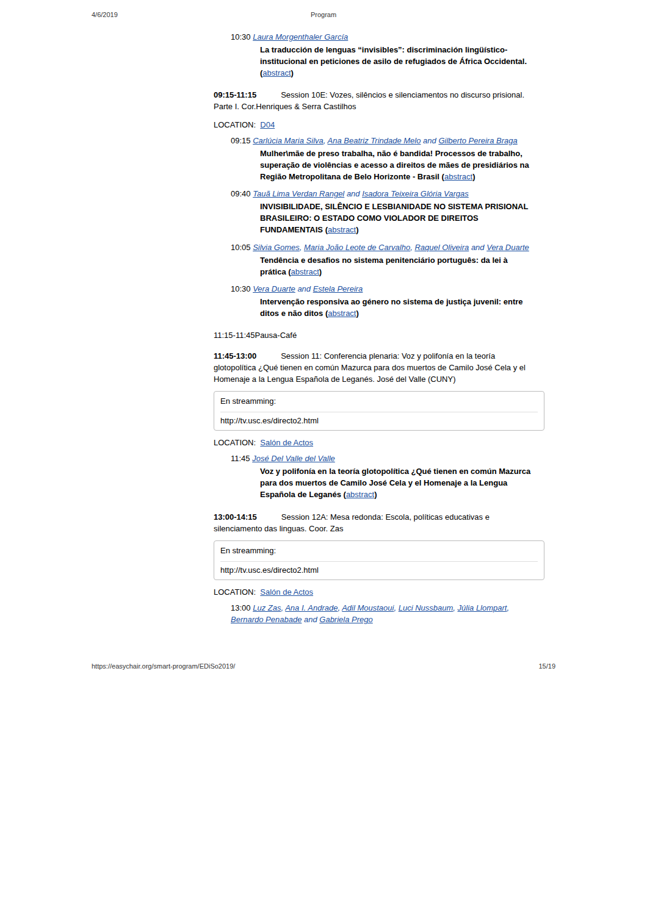4/6/2019
Program
10:30 Laura Morgenthaler García La traducción de lenguas “invisibles”: discriminación lingüístico-institucional en peticiones de asilo de refugiados de África Occidental. (abstract)
09:15-11:15 Session 10E: Vozes, silêncios e silenciamentos no discurso prisional. Parte I. Cor.Henriques & Serra Castilhos
LOCATION: D04
09:15 Carlúcia Maria Silva, Ana Beatriz Trindade Melo and Gilberto Pereira Braga Mulher\mãe de preso trabalha, não é bandida! Processos de trabalho, superação de violências e acesso a direitos de mães de presidiários na Região Metropolitana de Belo Horizonte - Brasil (abstract)
09:40 Tauã Lima Verdan Rangel and Isadora Teixeira Glória Vargas INVISIBILIDADE, SILÊNCIO E LESBIANIDADE NO SISTEMA PRISIONAL BRASILEIRO: O ESTADO COMO VIOLADOR DE DIREITOS FUNDAMENTAIS (abstract)
10:05 Silvia Gomes, Maria João Leote de Carvalho, Raquel Oliveira and Vera Duarte Tendência e desafios no sistema penitenciário português: da lei à prática (abstract)
10:30 Vera Duarte and Estela Pereira Intervenção responsiva ao género no sistema de justiça juvenil: entre ditos e não ditos (abstract)
11:15-11:45 Pausa-Café
11:45-13:00 Session 11: Conferencia plenaria: Voz y polifonía en la teoría glotopolítica ¿Qué tienen en común Mazurca para dos muertos de Camilo José Cela y el Homenaje a la Lengua Española de Leganés. José del Valle (CUNY)
En streamming:
http://tv.usc.es/directo2.html
LOCATION: Salón de Actos
11:45 José Del Valle del Valle Voz y polifonía en la teoría glotopolítica ¿Qué tienen en común Mazurca para dos muertos de Camilo José Cela y el Homenaje a la Lengua Española de Leganés (abstract)
13:00-14:15 Session 12A: Mesa redonda: Escola, políticas educativas e silenciamento das linguas. Coor. Zas
En streamming:
http://tv.usc.es/directo2.html
LOCATION: Salón de Actos
13:00 Luz Zas, Ana I. Andrade, Adil Moustaoui, Luci Nussbaum, Júlia Llompart, Bernardo Penabade and Gabriela Prego
https://easychair.org/smart-program/EDiSo2019/ 15/19